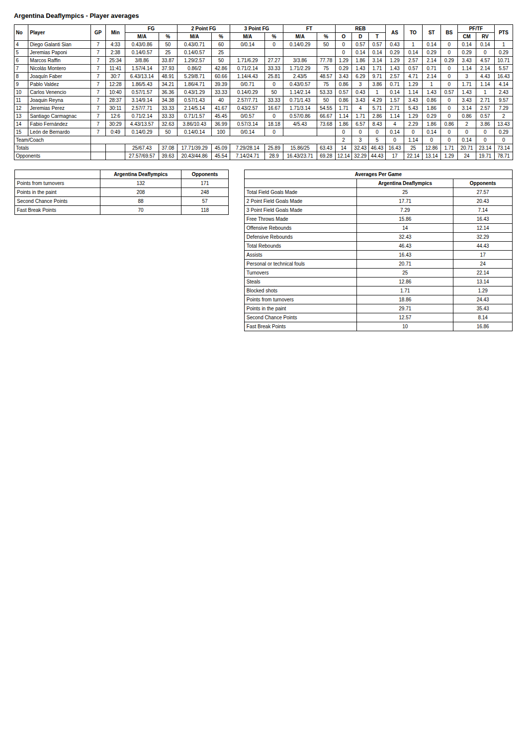Argentina Deaflympics - Player averages
| No | Player | GP | Min | FG | 2 Point FG | 3 Point FG | FT | REB | AS | TO | ST | BS | PF/TF | PTS |
| --- | --- | --- | --- | --- | --- | --- | --- | --- | --- | --- | --- | --- | --- | --- |
| M/A | % | M/A | % | M/A | % | M/A | % | O | D | T | CM | RV |
| 4 | Diego Galanti Sian | 7 | 4:33 | 0.43/0.86 | 50 | 0.43/0.71 | 60 | 0/0.14 | 0 | 0.14/0.29 | 50 | 0 | 0.57 | 0.57 | 0.43 | 1 | 0.14 | 0 | 0.14 | 0.14 | 1 |
| 5 | Jeremias Paponi | 7 | 2:38 | 0.14/0.57 | 25 | 0.14/0.57 | 25 | | | | | 0 | 0.14 | 0.14 | 0.29 | 0.14 | 0.29 | 0 | 0.29 | 0 | 0.29 |
| 6 | Marcos Raffin | 7 | 25:34 | 3/8.86 | 33.87 | 1.29/2.57 | 50 | 1.71/6.29 | 27.27 | 3/3.86 | 77.78 | 1.29 | 1.86 | 3.14 | 1.29 | 2.57 | 2.14 | 0.29 | 3.43 | 4.57 | 10.71 |
| 7 | Nicolás Montero | 7 | 11:41 | 1.57/4.14 | 37.93 | 0.86/2 | 42.86 | 0.71/2.14 | 33.33 | 1.71/2.29 | 75 | 0.29 | 1.43 | 1.71 | 1.43 | 0.57 | 0.71 | 0 | 1.14 | 2.14 | 5.57 |
| 8 | Joaquín Faber | 7 | 30:7 | 6.43/13.14 | 48.91 | 5.29/8.71 | 60.66 | 1.14/4.43 | 25.81 | 2.43/5 | 48.57 | 3.43 | 6.29 | 9.71 | 2.57 | 4.71 | 2.14 | 0 | 3 | 4.43 | 16.43 |
| 9 | Pablo Valdez | 7 | 12:28 | 1.86/5.43 | 34.21 | 1.86/4.71 | 39.39 | 0/0.71 | 0 | 0.43/0.57 | 75 | 0.86 | 3 | 3.86 | 0.71 | 1.29 | 1 | 0 | 1.71 | 1.14 | 4.14 |
| 10 | Carlos Venencio | 7 | 10:40 | 0.57/1.57 | 36.36 | 0.43/1.29 | 33.33 | 0.14/0.29 | 50 | 1.14/2.14 | 53.33 | 0.57 | 0.43 | 1 | 0.14 | 1.14 | 1.43 | 0.57 | 1.43 | 1 | 2.43 |
| 11 | Joaquin Reyna | 7 | 28:37 | 3.14/9.14 | 34.38 | 0.57/1.43 | 40 | 2.57/7.71 | 33.33 | 0.71/1.43 | 50 | 0.86 | 3.43 | 4.29 | 1.57 | 3.43 | 0.86 | 0 | 3.43 | 2.71 | 9.57 |
| 12 | Jeremias Perez | 7 | 30:11 | 2.57/7.71 | 33.33 | 2.14/5.14 | 41.67 | 0.43/2.57 | 16.67 | 1.71/3.14 | 54.55 | 1.71 | 4 | 5.71 | 2.71 | 5.43 | 1.86 | 0 | 3.14 | 2.57 | 7.29 |
| 13 | Santiago Carmagnac | 7 | 12:6 | 0.71/2.14 | 33.33 | 0.71/1.57 | 45.45 | 0/0.57 | 0 | 0.57/0.86 | 66.67 | 1.14 | 1.71 | 2.86 | 1.14 | 1.29 | 0.29 | 0 | 0.86 | 0.57 | 2 |
| 14 | Fabio Fernández | 7 | 30:29 | 4.43/13.57 | 32.63 | 3.86/10.43 | 36.99 | 0.57/3.14 | 18.18 | 4/5.43 | 73.68 | 1.86 | 6.57 | 8.43 | 4 | 2.29 | 1.86 | 0.86 | 2 | 3.86 | 13.43 |
| 15 | León de Bernardo | 7 | 0:49 | 0.14/0.29 | 50 | 0.14/0.14 | 100 | 0/0.14 | 0 | | | 0 | 0 | 0 | 0.14 | 0 | 0.14 | 0 | 0 | 0 | 0.29 |
| Team/Coach | | | | | | | | | | | 2 | 3 | 5 | 0 | 1.14 | 0 | 0 | 0.14 | 0 | 0 |
| Totals | | | 25/67.43 | 37.08 | 17.71/39.29 | 45.09 | 7.29/28.14 | 25.89 | 15.86/25 | 63.43 | 14 | 32.43 | 46.43 | 16.43 | 25 | 12.86 | 1.71 | 20.71 | 23.14 | 73.14 |
| Opponents | | | 27.57/69.57 | 39.63 | 20.43/44.86 | 45.54 | 7.14/24.71 | 28.9 | 16.43/23.71 | 69.28 | 12.14 | 32.29 | 44.43 | 17 | 22.14 | 13.14 | 1.29 | 24 | 19.71 | 78.71 |
| / / Argentina Deaflympics / Opponents / / --- / --- / --- / / Points from turnovers / 132 / 171 / / Points in the paint / 208 / 248 / / Second Chance Points / 88 / 57 / / Fast Break Points / 70 / 118 / | / Averages Per Game / / --- / / / Argentina Deaflympics / Opponents / / Total Field Goals Made / 25 / 27.57 / / 2 Point Field Goals Made / 17.71 / 20.43 / / 3 Point Field Goals Made / 7.29 / 7.14 / / Free Throws Made / 15.86 / 16.43 / / Offensive Rebounds / 14 / 12.14 / / Defensive Rebounds / 32.43 / 32.29 / / Total Rebounds / 46.43 / 44.43 / / Assists / 16.43 / 17 / / Personal or technical fouls / 20.71 / 24 / / Turnovers / 25 / 22.14 / / Steals / 12.86 / 13.14 / / Blocked shots / 1.71 / 1.29 / / Points from turnovers / 18.86 / 24.43 / / Points in the paint / 29.71 / 35.43 / / Second Chance Points / 12.57 / 8.14 / / Fast Break Points / 10 / 16.86 / |